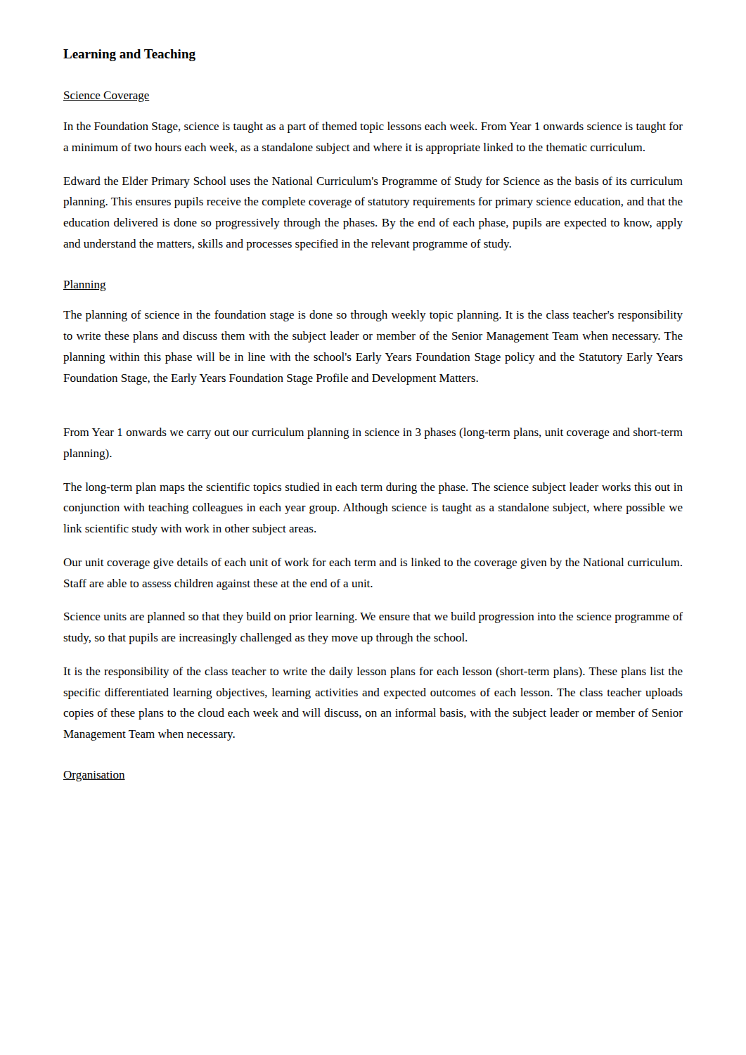Learning and Teaching
Science Coverage
In the Foundation Stage, science is taught as a part of themed topic lessons each week. From Year 1 onwards science is taught for a minimum of two hours each week, as a standalone subject and where it is appropriate linked to the thematic curriculum.
Edward the Elder Primary School uses the National Curriculum's Programme of Study for Science as the basis of its curriculum planning. This ensures pupils receive the complete coverage of statutory requirements for primary science education, and that the education delivered is done so progressively through the phases. By the end of each phase, pupils are expected to know, apply and understand the matters, skills and processes specified in the relevant programme of study.
Planning
The planning of science in the foundation stage is done so through weekly topic planning. It is the class teacher's responsibility to write these plans and discuss them with the subject leader or member of the Senior Management Team when necessary. The planning within this phase will be in line with the school's Early Years Foundation Stage policy and the Statutory Early Years Foundation Stage, the Early Years Foundation Stage Profile and Development Matters.
From Year 1 onwards we carry out our curriculum planning in science in 3 phases (long-term plans, unit coverage and short-term planning).
The long-term plan maps the scientific topics studied in each term during the phase. The science subject leader works this out in conjunction with teaching colleagues in each year group. Although science is taught as a standalone subject, where possible we link scientific study with work in other subject areas.
Our unit coverage give details of each unit of work for each term and is linked to the coverage given by the National curriculum. Staff are able to assess children against these at the end of a unit.
Science units are planned so that they build on prior learning. We ensure that we build progression into the science programme of study, so that pupils are increasingly challenged as they move up through the school.
It is the responsibility of the class teacher to write the daily lesson plans for each lesson (short-term plans). These plans list the specific differentiated learning objectives, learning activities and expected outcomes of each lesson. The class teacher uploads copies of these plans to the cloud each week and will discuss, on an informal basis, with the subject leader or member of Senior Management Team when necessary.
Organisation